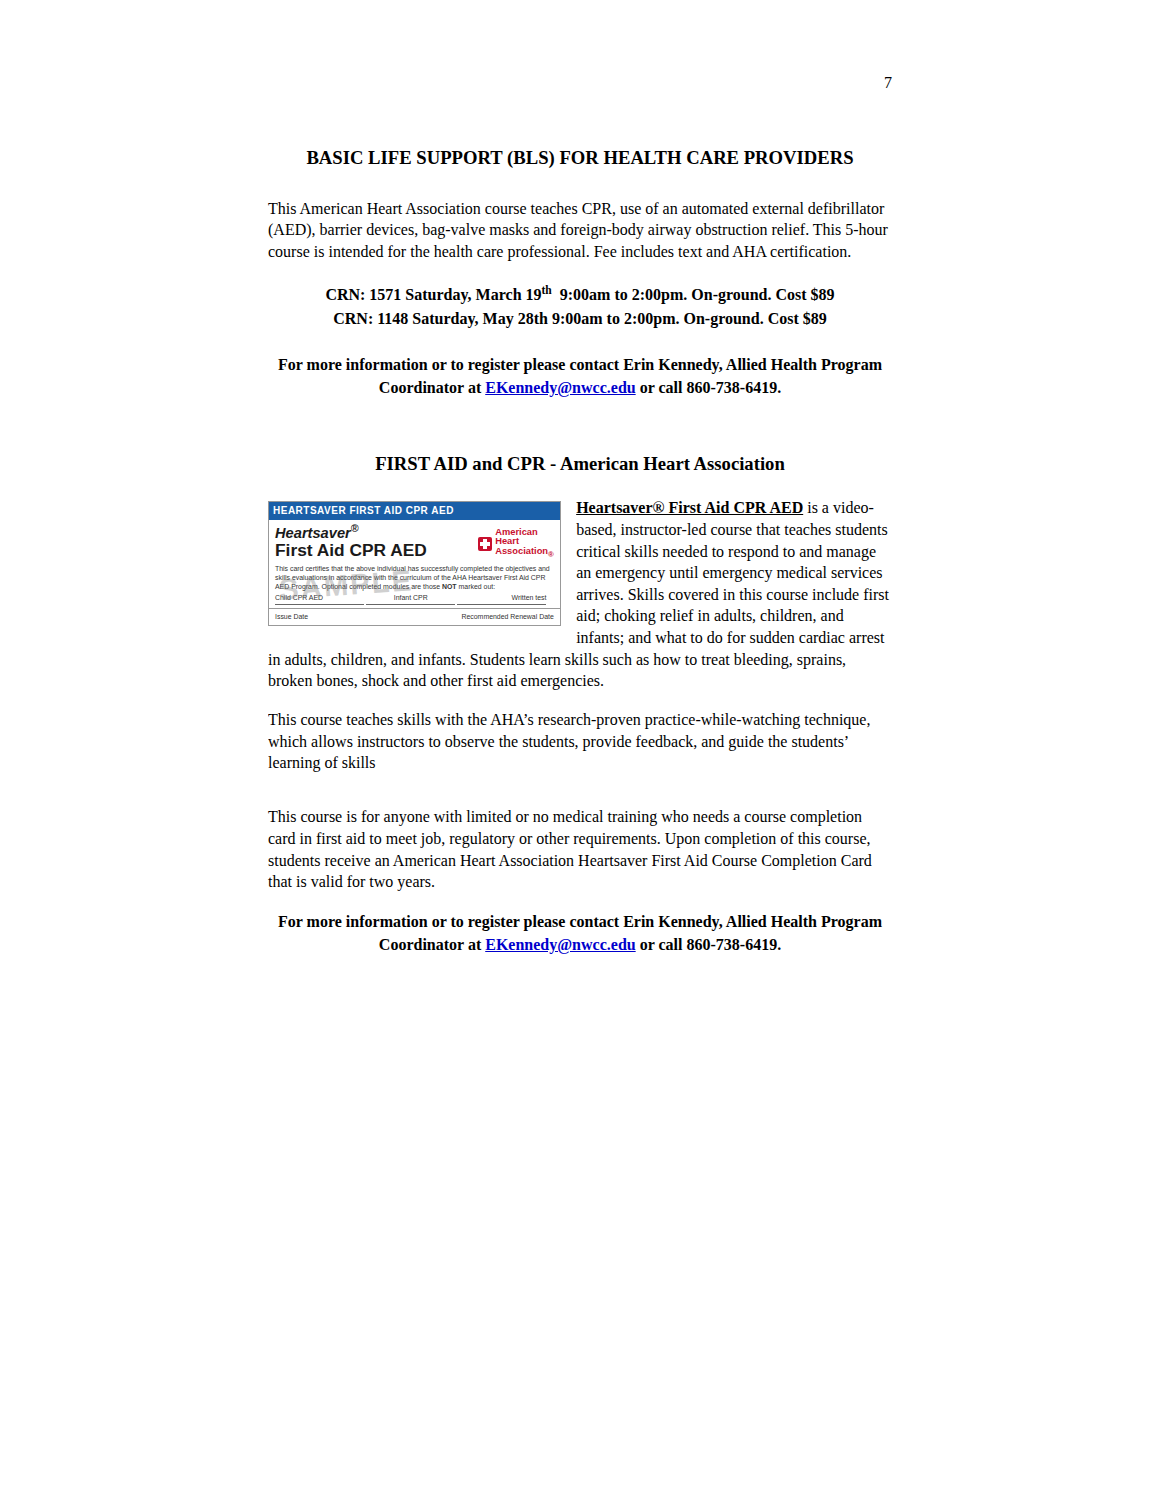7
BASIC LIFE SUPPORT (BLS) FOR HEALTH CARE PROVIDERS
This American Heart Association course teaches CPR, use of an automated external defibrillator (AED), barrier devices, bag-valve masks and foreign-body airway obstruction relief. This 5-hour course is intended for the health care professional. Fee includes text and AHA certification.
CRN: 1571 Saturday, March 19th 9:00am to 2:00pm. On-ground. Cost $89
CRN: 1148 Saturday, May 28th 9:00am to 2:00pm. On-ground. Cost $89
For more information or to register please contact Erin Kennedy, Allied Health Program Coordinator at EKennedy@nwcc.edu or call 860-738-6419.
FIRST AID and CPR - American Heart Association
HEARTSAVER FIRST AID CPR AED
Heartsaver® First Aid CPR AED
American
Heart
Association®
SAMPLE This card certifies that the above individual has successfully completed the objectives and skills evaluations in accordance with the curriculum of the AHA Heartsaver First Aid CPR AED Program. Optional completed modules are those NOT marked out:
Child CPR AED Infant CPR Written test
Issue Date Recommended Renewal Date
Heartsaver® First Aid CPR AED is a video-based, instructor-led course that teaches students critical skills needed to respond to and manage an emergency until emergency medical services arrives. Skills covered in this course include first aid; choking relief in adults, children, and infants; and what to do for sudden cardiac arrest in adults, children, and infants. Students learn skills such as how to treat bleeding, sprains, broken bones, shock and other first aid emergencies.
This course teaches skills with the AHA’s research-proven practice-while-watching technique, which allows instructors to observe the students, provide feedback, and guide the students’ learning of skills
This course is for anyone with limited or no medical training who needs a course completion card in first aid to meet job, regulatory or other requirements. Upon completion of this course, students receive an American Heart Association Heartsaver First Aid Course Completion Card that is valid for two years.
For more information or to register please contact Erin Kennedy, Allied Health Program Coordinator at EKennedy@nwcc.edu or call 860-738-6419.